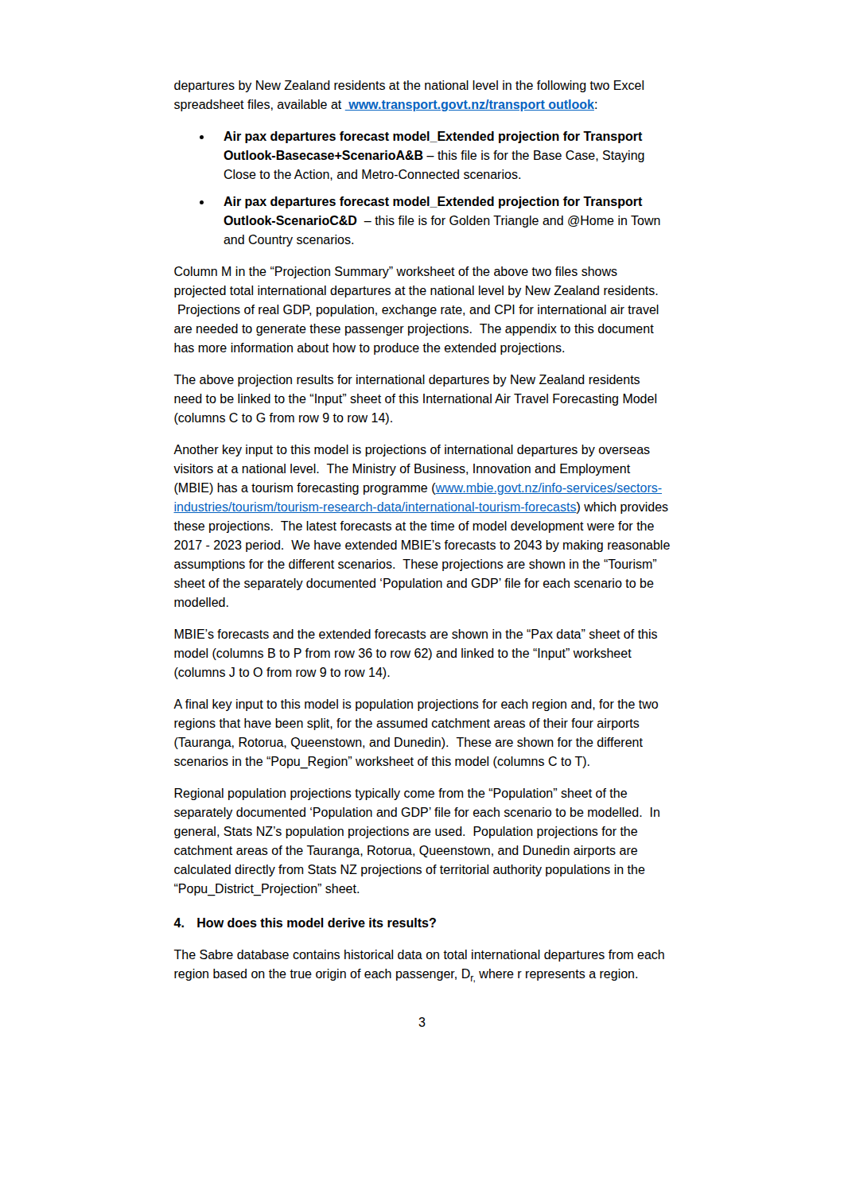departures by New Zealand residents at the national level in the following two Excel spreadsheet files, available at www.transport.govt.nz/transport outlook:
Air pax departures forecast model_Extended projection for Transport Outlook-Basecase+ScenarioA&B – this file is for the Base Case, Staying Close to the Action, and Metro-Connected scenarios.
Air pax departures forecast model_Extended projection for Transport Outlook-ScenarioC&D – this file is for Golden Triangle and @Home in Town and Country scenarios.
Column M in the “Projection Summary” worksheet of the above two files shows projected total international departures at the national level by New Zealand residents. Projections of real GDP, population, exchange rate, and CPI for international air travel are needed to generate these passenger projections. The appendix to this document has more information about how to produce the extended projections.
The above projection results for international departures by New Zealand residents need to be linked to the “Input” sheet of this International Air Travel Forecasting Model (columns C to G from row 9 to row 14).
Another key input to this model is projections of international departures by overseas visitors at a national level. The Ministry of Business, Innovation and Employment (MBIE) has a tourism forecasting programme (www.mbie.govt.nz/info-services/sectors-industries/tourism/tourism-research-data/international-tourism-forecasts) which provides these projections. The latest forecasts at the time of model development were for the 2017 - 2023 period. We have extended MBIE’s forecasts to 2043 by making reasonable assumptions for the different scenarios. These projections are shown in the “Tourism” sheet of the separately documented ‘Population and GDP’ file for each scenario to be modelled.
MBIE’s forecasts and the extended forecasts are shown in the “Pax data” sheet of this model (columns B to P from row 36 to row 62) and linked to the “Input” worksheet (columns J to O from row 9 to row 14).
A final key input to this model is population projections for each region and, for the two regions that have been split, for the assumed catchment areas of their four airports (Tauranga, Rotorua, Queenstown, and Dunedin). These are shown for the different scenarios in the “Popu_Region” worksheet of this model (columns C to T).
Regional population projections typically come from the “Population” sheet of the separately documented ‘Population and GDP’ file for each scenario to be modelled. In general, Stats NZ’s population projections are used. Population projections for the catchment areas of the Tauranga, Rotorua, Queenstown, and Dunedin airports are calculated directly from Stats NZ projections of territorial authority populations in the “Popu_District_Projection” sheet.
4. How does this model derive its results?
The Sabre database contains historical data on total international departures from each region based on the true origin of each passenger, Dr, where r represents a region.
3